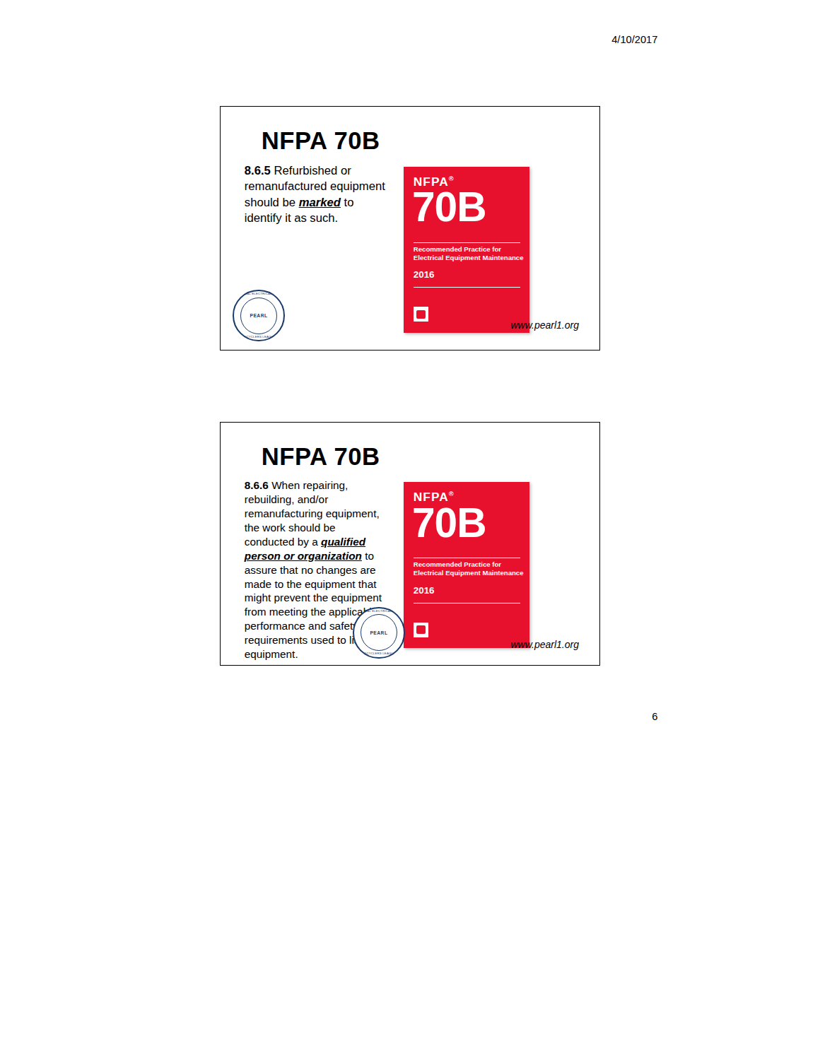4/10/2017
NFPA 70B
8.6.5 Refurbished or remanufactured equipment should be marked to identify it as such.
NFPA®
70B
Recommended Practice for
Electrical Equipment Maintenance
2016
PROFESSIONAL ELECTRICAL APPARATUS
PEARL
RECYCLERS LEAGUE
www.pearl1.org
NFPA 70B
8.6.6 When repairing, rebuilding, and/or remanufacturing equipment, the work should be conducted by a qualified person or organization to assure that no changes are made to the equipment that might prevent the equipment from meeting the applicable performance and safety requirements used to list the equipment.
NFPA®
70B
Recommended Practice for
Electrical Equipment Maintenance
2016
PROFESSIONAL ELECTRICAL APPARATUS
PEARL
RECYCLERS LEAGUE
www.pearl1.org
6